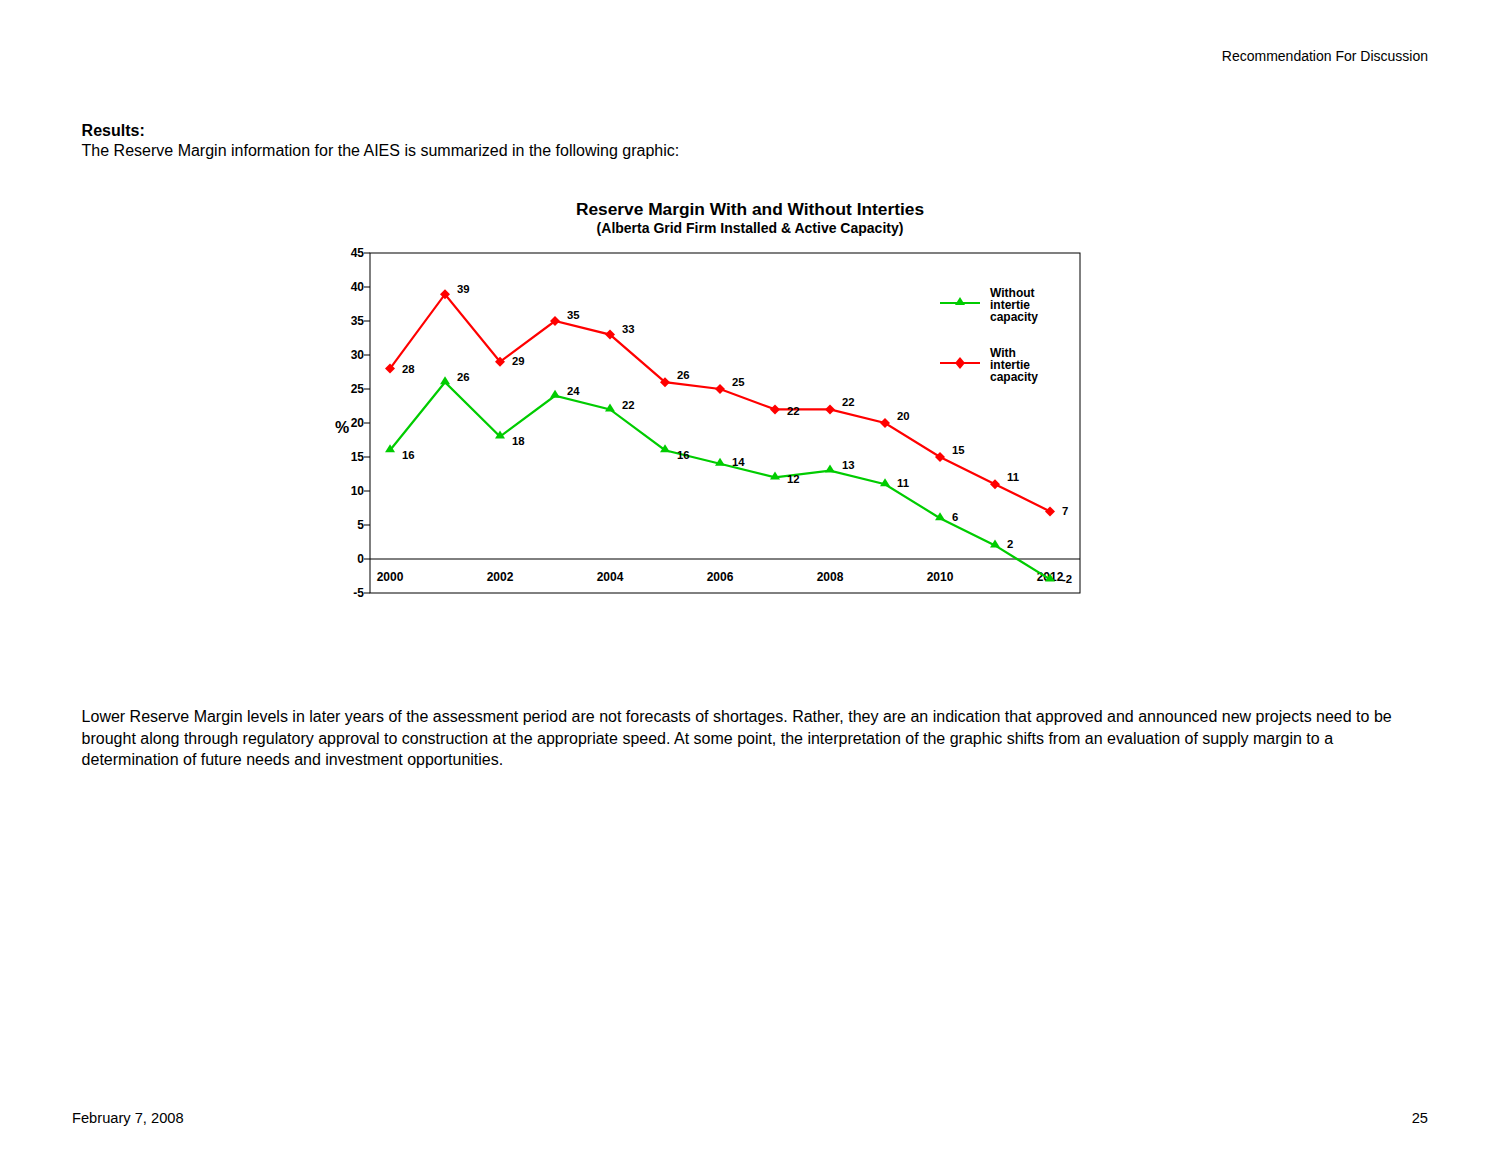Recommendation For Discussion
Results:
The Reserve Margin information for the AIES is summarized in the following graphic:
Reserve Margin With and Without Interties (Alberta Grid Firm Installed & Active Capacity) % 45 40 35 30 25 20 15 10 5 0 -5 2000 2002 2004 2006 2008 2010 2012 28 39 29 35 33 26 25 22 22 20 15 11 7 16 26 18 24 22 16 14 12 13 11 6 2 -2 Without intertie capacity With intertie capacity
Lower Reserve Margin levels in later years of the assessment period are not forecasts of shortages. Rather, they are an indication that approved and announced new projects need to be brought along through regulatory approval to construction at the appropriate speed. At some point, the interpretation of the graphic shifts from an evaluation of supply margin to a determination of future needs and investment opportunities.
February 7, 2008 25